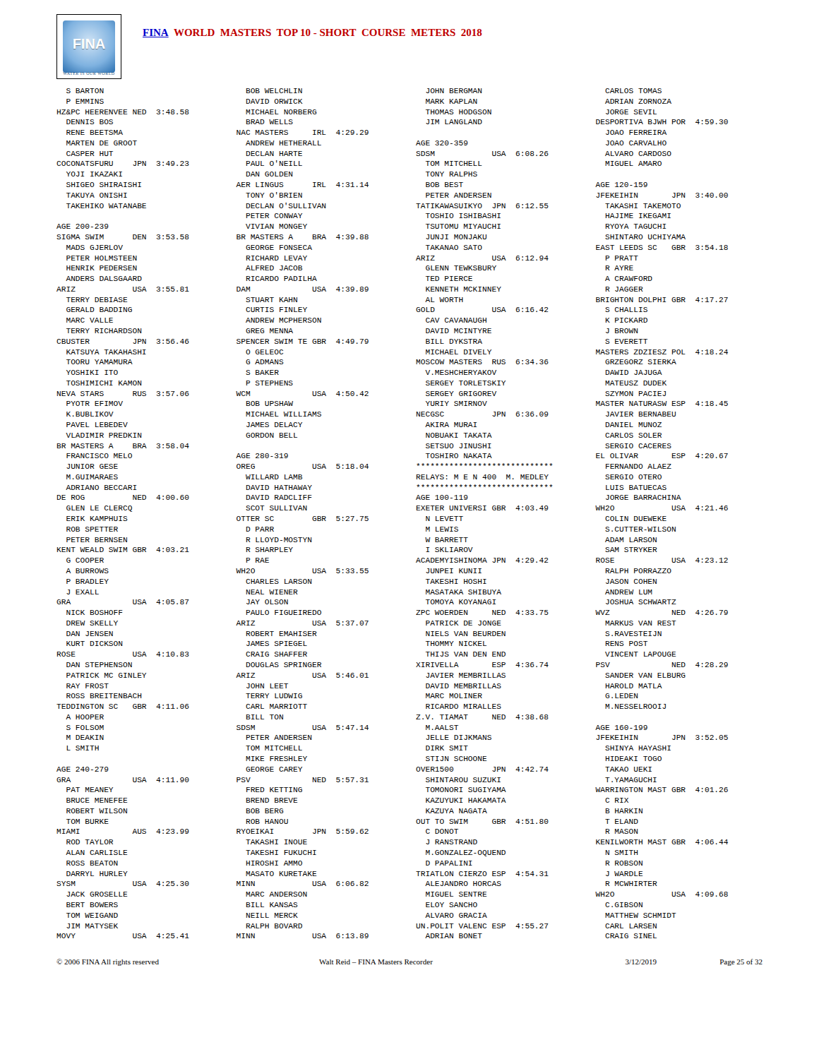FINA
WATER IS OUR WORLD
FINA WORLD MASTERS TOP 10 - SHORT COURSE METERS 2018
S BARTON P EMMINS HZ&PC HEERENVEE NED 3:48.58 DENNIS BOS RENE BEETSMA MARTEN DE GROOT CASPER HUT COCONATSFURU JPN 3:49.23 YOJI IKAZAKI SHIGEO SHIRAISHI TAKUYA ONISHI TAKEHIKO WATANABE AGE 200-239 SIGMA SWIM DEN 3:53.58 MADS GJERLOV PETER HOLMSTEEN HENRIK PEDERSEN ANDERS DALSGAARD ARIZ USA 3:55.81 TERRY DEBIASE GERALD BADDING MARC VALLE TERRY RICHARDSON CBUSTER JPN 3:56.46 KATSUYA TAKAHASHI TOORU YAMAMURA YOSHIKI ITO TOSHIMICHI KAMON NEVA STARS RUS 3:57.06 PYOTR EFIMOV K.BUBLIKOV PAVEL LEBEDEV VLADIMIR PREDKIN BR MASTERS A BRA 3:58.04 FRANCISCO MELO JUNIOR GESE M.GUIMARAES ADRIANO BECCARI DE ROG NED 4:00.60 GLEN LE CLERCQ ERIK KAMPHUIS ROB SPETTER PETER BERNSEN KENT WEALD SWIM GBR 4:03.21 G COOPER A BURROWS P BRADLEY J EXALL GRA USA 4:05.87 NICK BOSHOFF DREW SKELLY DAN JENSEN KURT DICKSON ROSE USA 4:10.83 DAN STEPHENSON PATRICK MC GINLEY RAY FROST ROSS BREITENBACH TEDDINGTON SC GBR 4:11.06 A HOOPER S FOLSOM M DEAKIN L SMITH AGE 240-279 GRA USA 4:11.90 PAT MEANEY BRUCE MENEFEE ROBERT WILSON TOM BURKE MIAMI AUS 4:23.99 ROD TAYLOR ALAN CARLISLE ROSS BEATON DARRYL HURLEY SYSM USA 4:25.30 JACK GROSELLE BERT BOWERS TOM WEIGAND JIM MATYSEK MOVY USA 4:25.41
BOB WELCHLIN DAVID ORWICK MICHAEL NORBERG BRAD WELLS NAC MASTERS IRL 4:29.29 ANDREW HETHERALL DECLAN HARTE PAUL O'NEILL DAN GOLDEN AER LINGUS IRL 4:31.14 TONY O'BRIEN DECLAN O'SULLIVAN PETER CONWAY VIVIAN MONGEY BR MASTERS A BRA 4:39.88 GEORGE FONSECA RICHARD LEVAY ALFRED JACOB RICARDO PADILHA DAM USA 4:39.89 STUART KAHN CURTIS FINLEY ANDREW MCPHERSON GREG MENNA SPENCER SWIM TE GBR 4:49.79 O GELEOC G ADMANS S BAKER P STEPHENS WCM USA 4:50.42 BOB UPSHAW MICHAEL WILLIAMS JAMES DELACY GORDON BELL AGE 280-319 OREG USA 5:18.04 WILLARD LAMB DAVID HATHAWAY DAVID RADCLIFF SCOT SULLIVAN OTTER SC GBR 5:27.75 D PARR R LLOYD-MOSTYN R SHARPLEY P RAE WH2O USA 5:33.55 CHARLES LARSON NEAL WIENER JAY OLSON PAULO FIGUEIREDO ARIZ USA 5:37.07 ROBERT EMAHISER JAMES SPIEGEL CRAIG SHAFFER DOUGLAS SPRINGER ARIZ USA 5:46.01 JOHN LEET TERRY LUDWIG CARL MARRIOTT BILL TON SDSM USA 5:47.14 PETER ANDERSEN TOM MITCHELL MIKE FRESHLEY GEORGE CAREY PSV NED 5:57.31 FRED KETTING BREND BREVE BOB BERG ROB HANOU RYOEIKAI JPN 5:59.62 TAKASHI INOUE TAKESHI FUKUCHI HIROSHI AMMO MASATO KURETAKE MINN USA 6:06.82 MARC ANDERSON BILL KANSAS NEILL MERCK RALPH BOVARD MINN USA 6:13.89
JOHN BERGMAN MARK KAPLAN THOMAS HODGSON JIM LANGLAND AGE 320-359 SDSM USA 6:08.26 TOM MITCHELL TONY RALPHS BOB BEST PETER ANDERSEN TATIKAWASUIKYO JPN 6:12.55 TOSHIO ISHIBASHI TSUTOMU MIYAUCHI JUNJI MONJAKU TAKANAO SATO ARIZ USA 6:12.94 GLENN TEWKSBURY TED PIERCE KENNETH MCKINNEY AL WORTH GOLD USA 6:16.42 CAV CAVANAUGH DAVID MCINTYRE BILL DYKSTRA MICHAEL DIVELY MOSCOW MASTERS RUS 6:34.36 V.MESHCHERYAKOV SERGEY TORLETSKIY SERGEY GRIGOREV YURIY SMIRNOV NECGSC JPN 6:36.09 AKIRA MURAI NOBUAKI TAKATA SETSUO JINUSHI TOSHIRO NAKATA ***************************** RELAYS: M E N 400 M. MEDLEY ***************************** AGE 100-119 EXETER UNIVERSI GBR 4:03.49 N LEVETT M LEWIS W BARRETT I SKLIAROV ACADEMYISHINOMA JPN 4:29.42 JUNPEI KUNII TAKESHI HOSHI MASATAKA SHIBUYA TOMOYA KOYANAGI ZPC WOERDEN NED 4:33.75 PATRICK DE JONGE NIELS VAN BEURDEN THOMMY NICKEL THIJS VAN DEN END XIRIVELLA ESP 4:36.74 JAVIER MEMBRILLAS DAVID MEMBRILLAS MARC MOLINER RICARDO MIRALLES Z.V. TIAMAT NED 4:38.68 M.AALST JELLE DIJKMANS DIRK SMIT STIJN SCHOONE OVER1500 JPN 4:42.74 SHINTAROU SUZUKI TOMONORI SUGIYAMA KAZUYUKI HAKAMATA KAZUYA NAGATA OUT TO SWIM GBR 4:51.80 C DONOT J RANSTRAND M.GONZALEZ-OQUEND D PAPALINI TRIATLON CIERZO ESP 4:54.31 ALEJANDRO HORCAS MIGUEL SENTRE ELOY SANCHO ALVARO GRACIA UN.POLIT VALENC ESP 4:55.27 ADRIAN BONET
CARLOS TOMAS ADRIAN ZORNOZA JORGE SEVIL DESPORTIVA BJWH POR 4:59.30 JOAO FERREIRA JOAO CARVALHO ALVARO CARDOSO MIGUEL AMARO AGE 120-159 JFEKEIHIN JPN 3:40.00 TAKASHI TAKEMOTO HAJIME IKEGAMI RYOYA TAGUCHI SHINTARO UCHIYAMA EAST LEEDS SC GBR 3:54.18 P PRATT R AYRE A CRAWFORD R JAGGER BRIGHTON DOLPHI GBR 4:17.27 S CHALLIS K PICKARD J BROWN S EVERETT MASTERS ZDZIESZ POL 4:18.24 GRZEGORZ SIERKA DAWID JAJUGA MATEUSZ DUDEK SZYMON PACIEJ MASTER NATURASW ESP 4:18.45 JAVIER BERNABEU DANIEL MUNOZ CARLOS SOLER SERGIO CACERES EL OLIVAR ESP 4:20.67 FERNANDO ALAEZ SERGIO OTERO LUIS BATUECAS JORGE BARRACHINA WH2O USA 4:21.46 COLIN DUEWEKE S.CUTTER-WILSON ADAM LARSON SAM STRYKER ROSE USA 4:23.12 RALPH PORRAZZO JASON COHEN ANDREW LUM JOSHUA SCHWARTZ WVZ NED 4:26.79 MARKUS VAN REST S.RAVESTEIJN RENS POST VINCENT LAPOUGE PSV NED 4:28.29 SANDER VAN ELBURG HAROLD MATLA G.LEDEN M.NESSELROOIJ AGE 160-199 JFEKEIHIN JPN 3:52.05 SHINYA HAYASHI HIDEAKI TOGO TAKAO UEKI T.YAMAGUCHI WARRINGTON MAST GBR 4:01.26 C RIX B HARKIN T ELAND R MASON KENILWORTH MAST GBR 4:06.44 N SMITH R ROBSON J WARDLE R MCWHIRTER WH2O USA 4:09.68 C.GIBSON MATTHEW SCHMIDT CARL LARSEN CRAIG SINEL
© 2006 FINA All rights reserved Walt Reid – FINA Masters Recorder 3/12/2019 Page 25 of 32